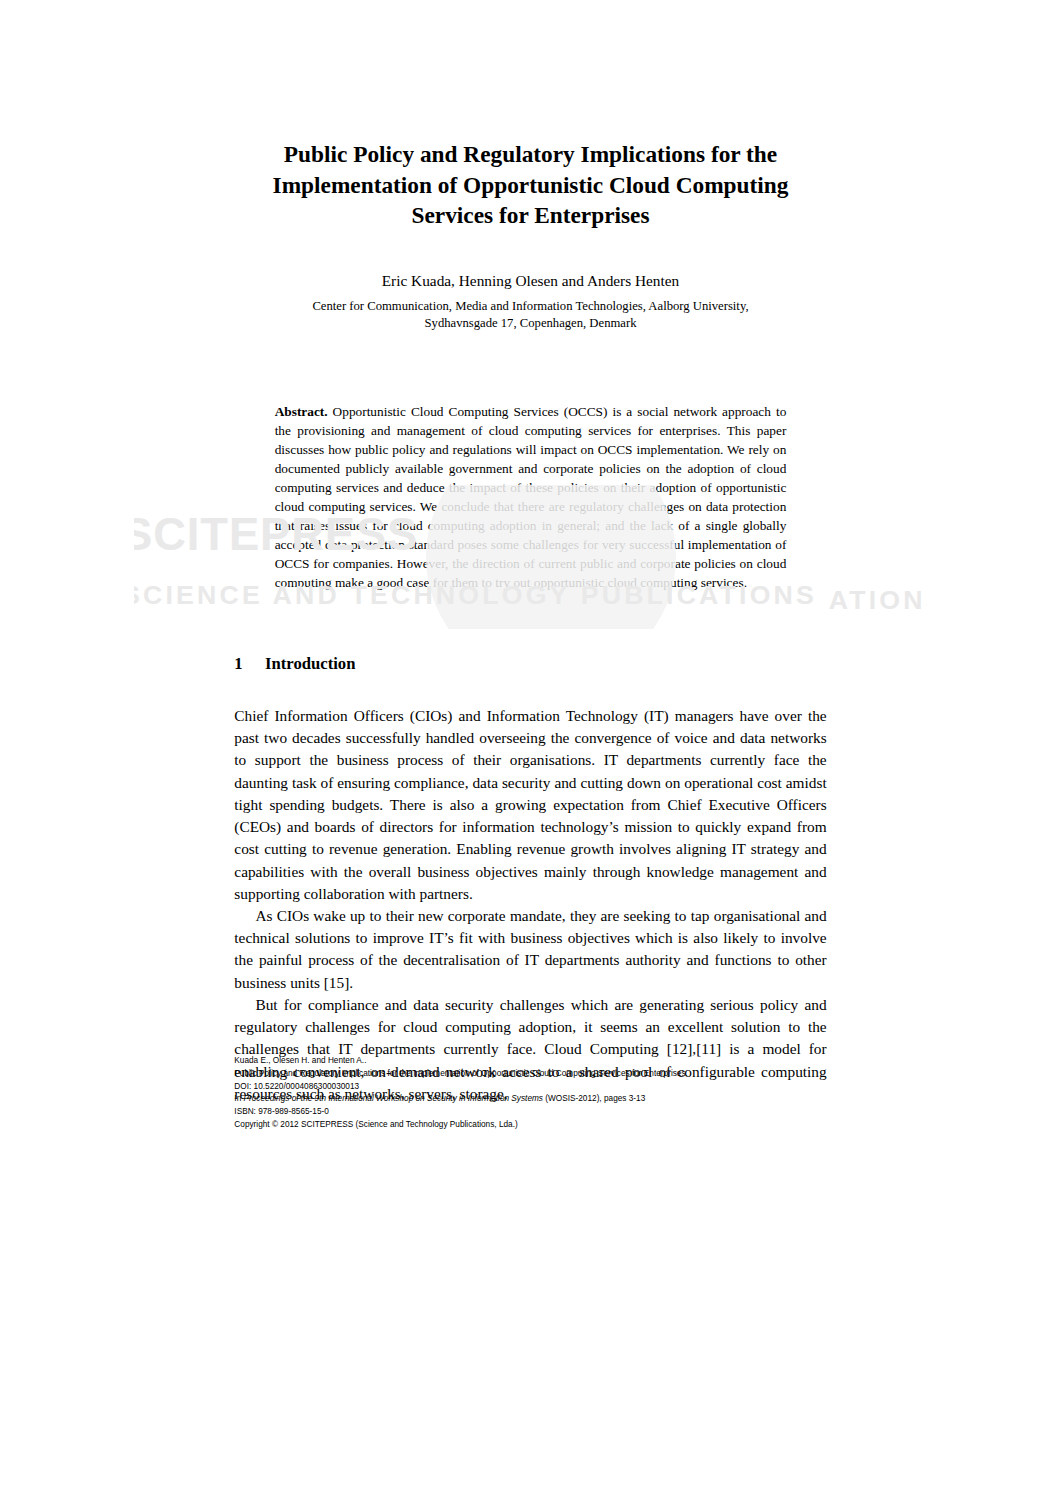SCITEPRESS
SCIENCE AND TECHNOLOGY PUBLICATIONS
ATIONS
Public Policy and Regulatory Implications for the
Implementation of Opportunistic Cloud Computing
Services for Enterprises
Eric Kuada, Henning Olesen and Anders Henten
Center for Communication, Media and Information Technologies, Aalborg University,
Sydhavnsgade 17, Copenhagen, Denmark
Abstract. Opportunistic Cloud Computing Services (OCCS) is a social network approach to the provisioning and management of cloud computing services for enterprises. This paper discusses how public policy and regulations will impact on OCCS implementation. We rely on documented publicly available government and corporate policies on the adoption of cloud computing services and deduce the impact of these policies on their adoption of opportunistic cloud computing services. We conclude that there are regulatory challenges on data protection that raises issues for cloud computing adoption in general; and the lack of a single globally accepted data protection standard poses some challenges for very successful implementation of OCCS for companies. However, the direction of current public and corporate policies on cloud computing make a good case for them to try out opportunistic cloud computing services.
1 Introduction
Chief Information Officers (CIOs) and Information Technology (IT) managers have over the past two decades successfully handled overseeing the convergence of voice and data networks to support the business process of their organisations. IT departments currently face the daunting task of ensuring compliance, data security and cutting down on operational cost amidst tight spending budgets. There is also a growing expectation from Chief Executive Officers (CEOs) and boards of directors for information technology’s mission to quickly expand from cost cutting to revenue generation. Enabling revenue growth involves aligning IT strategy and capabilities with the overall business objectives mainly through knowledge management and supporting collaboration with partners.
As CIOs wake up to their new corporate mandate, they are seeking to tap organisational and technical solutions to improve IT’s fit with business objectives which is also likely to involve the painful process of the decentralisation of IT departments authority and functions to other business units [15].
But for compliance and data security challenges which are generating serious policy and regulatory challenges for cloud computing adoption, it seems an excellent solution to the challenges that IT departments currently face. Cloud Computing [12],[11] is a model for enabling convenient, on-demand network access to a shared pool of configurable computing resources such as networks, servers, storage,
Kuada E., Olesen H. and Henten A..
Public Policy and Regulatory Implications for the Implementation of Opportunistic Cloud Computing Services for Enterprises.
DOI: 10.5220/0004086300030013
In Proceedings of the 9th International Workshop on Security in Information Systems (WOSIS-2012), pages 3-13
ISBN: 978-989-8565-15-0
Copyright © 2012 SCITEPRESS (Science and Technology Publications, Lda.)